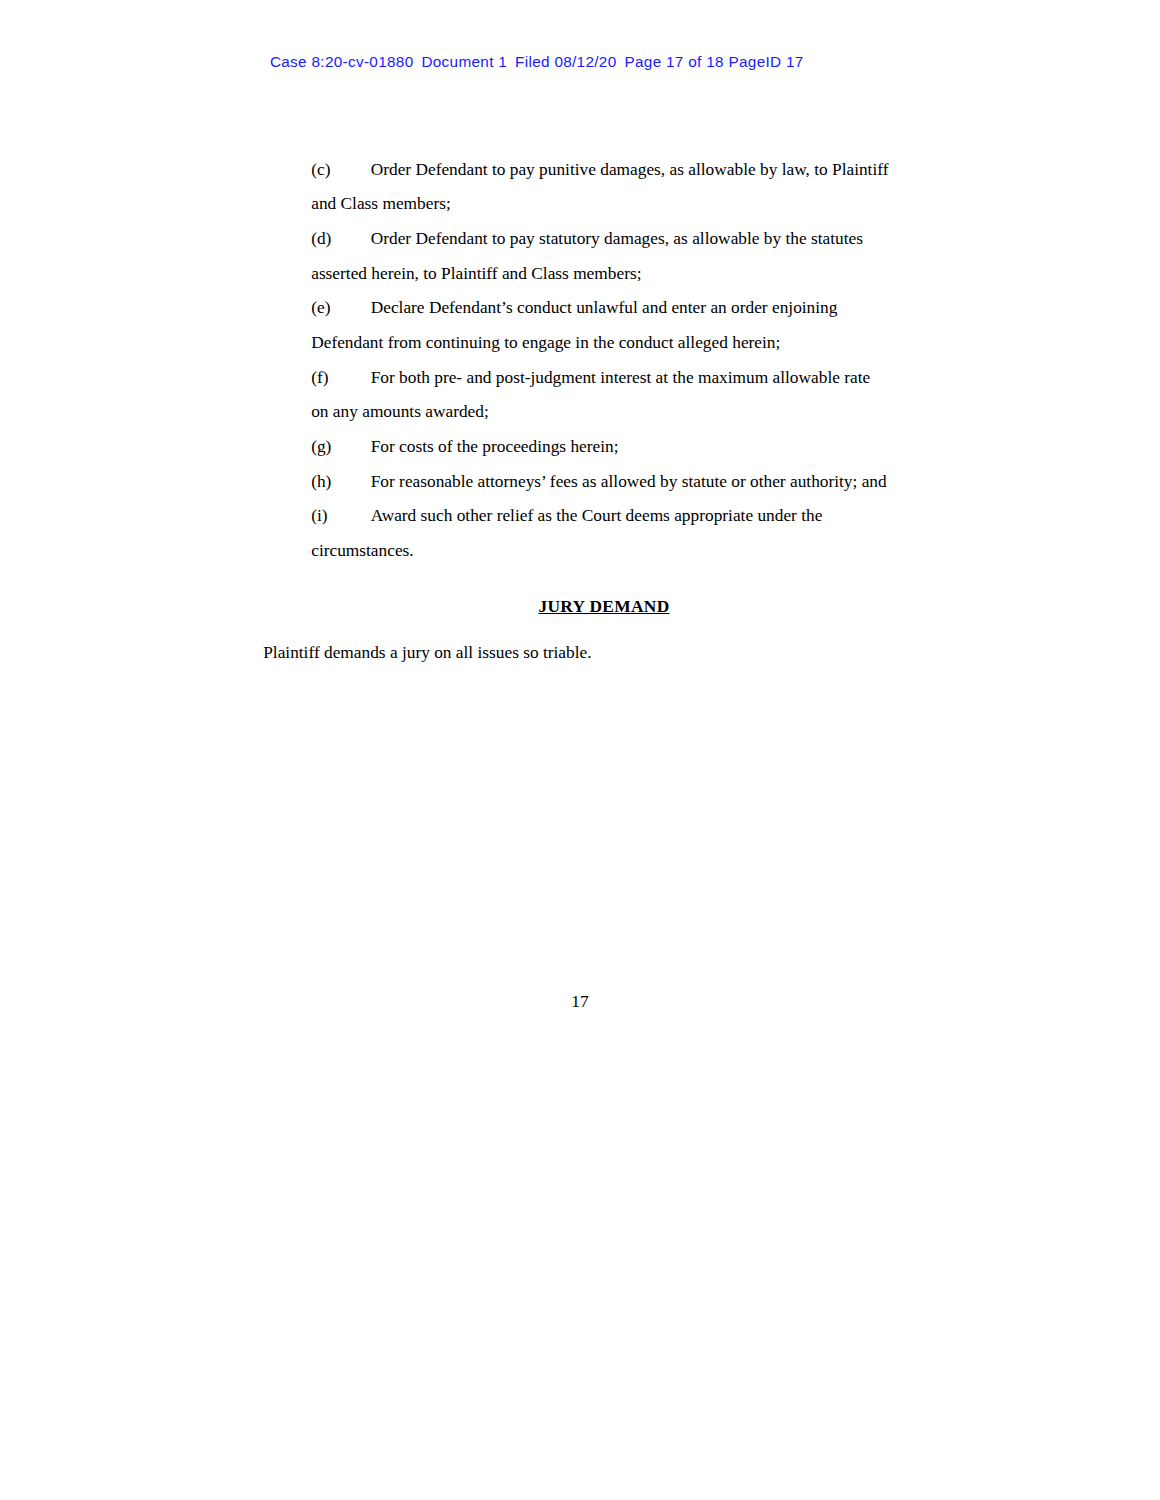Case 8:20-cv-01880 Document 1 Filed 08/12/20 Page 17 of 18 PageID 17
(c) Order Defendant to pay punitive damages, as allowable by law, to Plaintiff
and Class members;
(d) Order Defendant to pay statutory damages, as allowable by the statutes
asserted herein, to Plaintiff and Class members;
(e) Declare Defendant’s conduct unlawful and enter an order enjoining
Defendant from continuing to engage in the conduct alleged herein;
(f) For both pre- and post-judgment interest at the maximum allowable rate
on any amounts awarded;
(g) For costs of the proceedings herein;
(h) For reasonable attorneys’ fees as allowed by statute or other authority; and
(i) Award such other relief as the Court deems appropriate under the
circumstances.
JURY DEMAND
Plaintiff demands a jury on all issues so triable.
17